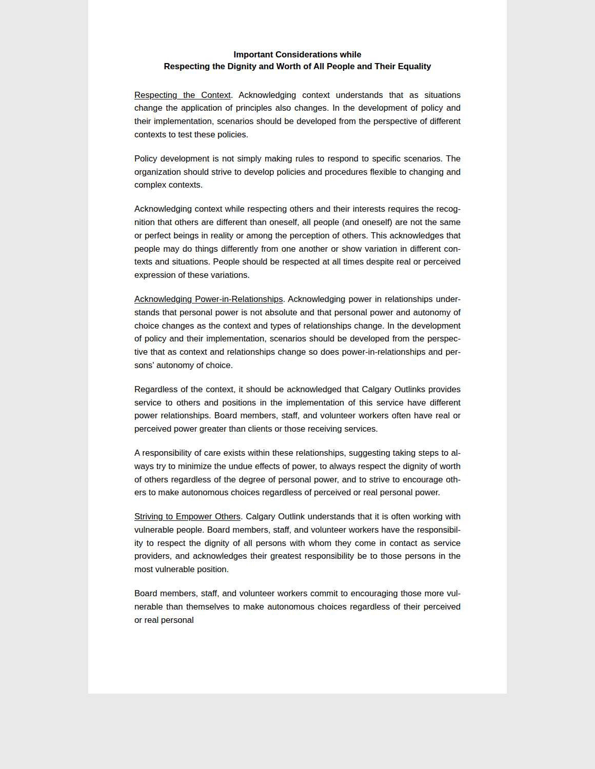Important Considerations while Respecting the Dignity and Worth of All People and Their Equality
Respecting the Context. Acknowledging context understands that as situations change the application of principles also changes. In the development of policy and their implementation, scenarios should be developed from the perspective of different contexts to test these policies.
Policy development is not simply making rules to respond to specific scenarios. The organization should strive to develop policies and procedures flexible to changing and complex contexts.
Acknowledging context while respecting others and their interests requires the recognition that others are different than oneself, all people (and oneself) are not the same or perfect beings in reality or among the perception of others. This acknowledges that people may do things differently from one another or show variation in different contexts and situations. People should be respected at all times despite real or perceived expression of these variations.
Acknowledging Power-in-Relationships. Acknowledging power in relationships understands that personal power is not absolute and that personal power and autonomy of choice changes as the context and types of relationships change. In the development of policy and their implementation, scenarios should be developed from the perspective that as context and relationships change so does power-in-relationships and persons' autonomy of choice.
Regardless of the context, it should be acknowledged that Calgary Outlinks provides service to others and positions in the implementation of this service have different power relationships. Board members, staff, and volunteer workers often have real or perceived power greater than clients or those receiving services.
A responsibility of care exists within these relationships, suggesting taking steps to always try to minimize the undue effects of power, to always respect the dignity of worth of others regardless of the degree of personal power, and to strive to encourage others to make autonomous choices regardless of perceived or real personal power.
Striving to Empower Others. Calgary Outlink understands that it is often working with vulnerable people. Board members, staff, and volunteer workers have the responsibility to respect the dignity of all persons with whom they come in contact as service providers, and acknowledges their greatest responsibility be to those persons in the most vulnerable position.
Board members, staff, and volunteer workers commit to encouraging those more vulnerable than themselves to make autonomous choices regardless of their perceived or real personal